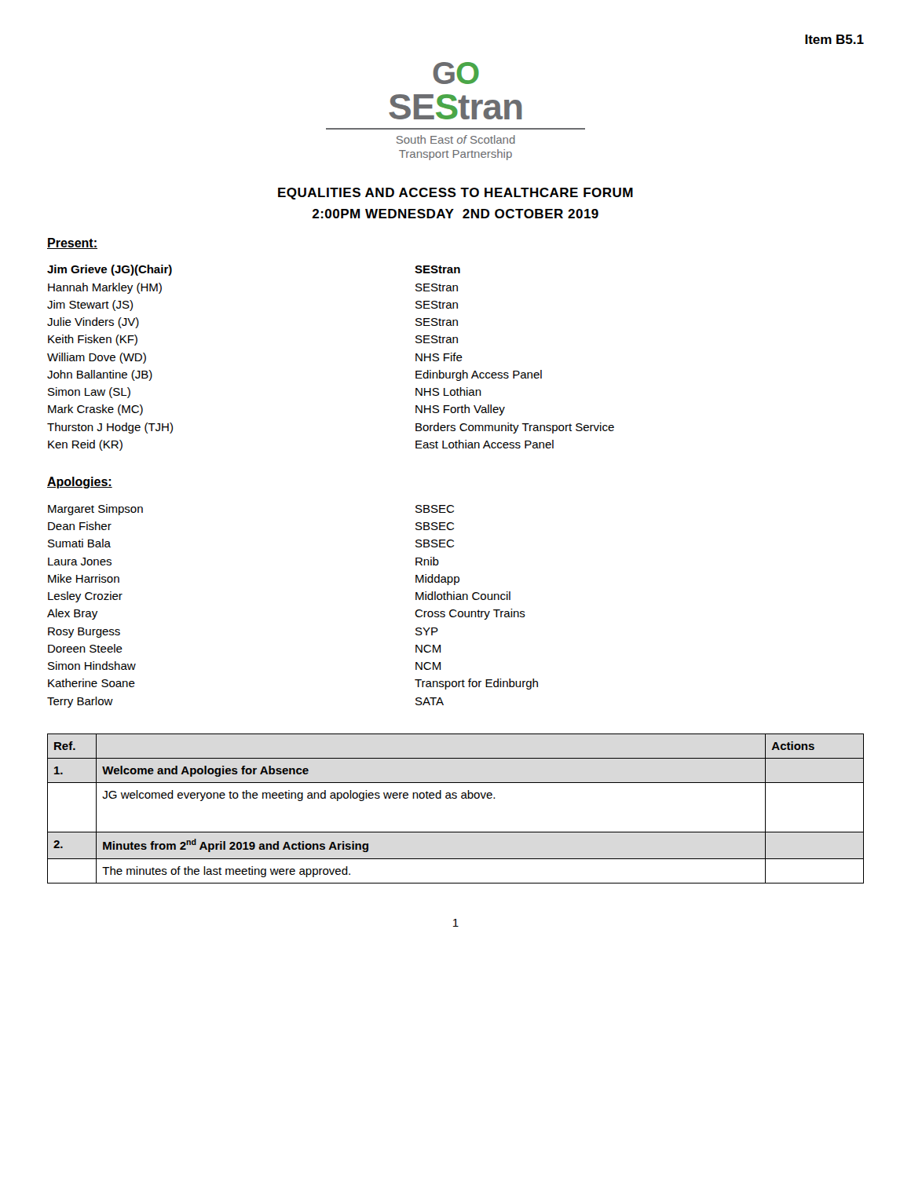Item B5.1
GO
SEStran
South East of Scotland
Transport Partnership
EQUALITIES AND ACCESS TO HEALTHCARE FORUM
2:00PM WEDNESDAY 2ND OCTOBER 2019
Present:
| Jim Grieve (JG)(Chair) | SEStran |
| Hannah Markley (HM) | SEStran |
| Jim Stewart (JS) | SEStran |
| Julie Vinders (JV) | SEStran |
| Keith Fisken (KF) | SEStran |
| William Dove (WD) | NHS Fife |
| John Ballantine (JB) | Edinburgh Access Panel |
| Simon Law (SL) | NHS Lothian |
| Mark Craske (MC) | NHS Forth Valley |
| Thurston J Hodge (TJH) | Borders Community Transport Service |
| Ken Reid (KR) | East Lothian Access Panel |
Apologies:
| Margaret Simpson | SBSEC |
| Dean Fisher | SBSEC |
| Sumati Bala | SBSEC |
| Laura Jones | Rnib |
| Mike Harrison | Middapp |
| Lesley Crozier | Midlothian Council |
| Alex Bray | Cross Country Trains |
| Rosy Burgess | SYP |
| Doreen Steele | NCM |
| Simon Hindshaw | NCM |
| Katherine Soane | Transport for Edinburgh |
| Terry Barlow | SATA |
| Ref. | | Actions |
| --- | --- | --- |
| 1. | Welcome and Apologies for Absence | |
| | JG welcomed everyone to the meeting and apologies were noted as above. | |
| 2. | Minutes from 2 nd April 2019 and Actions Arising | |
| | The minutes of the last meeting were approved. | |
1